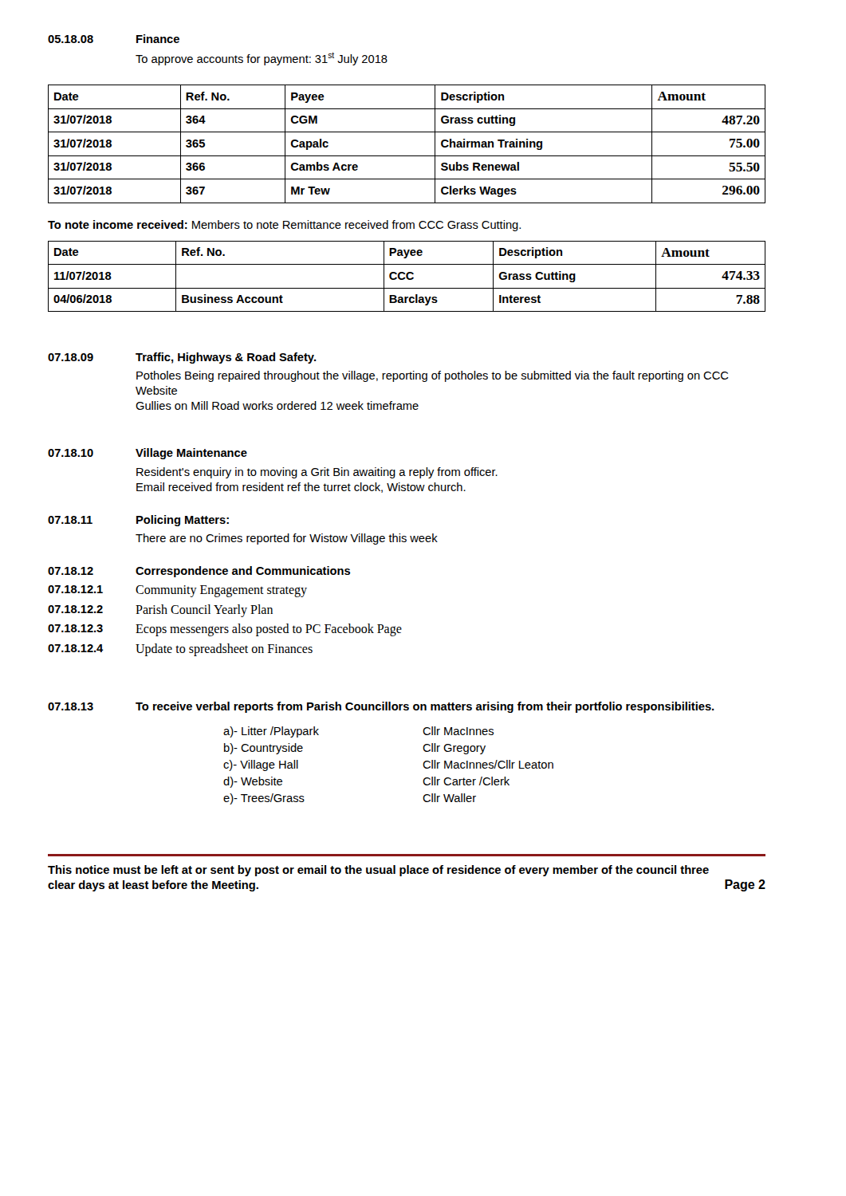05.18.08
Finance
To approve accounts for payment: 31st July 2018
| Date | Ref. No. | Payee | Description | Amount |
| --- | --- | --- | --- | --- |
| 31/07/2018 | 364 | CGM | Grass cutting | 487.20 |
| 31/07/2018 | 365 | Capalc | Chairman Training | 75.00 |
| 31/07/2018 | 366 | Cambs Acre | Subs Renewal | 55.50 |
| 31/07/2018 | 367 | Mr Tew | Clerks Wages | 296.00 |
To note income received: Members to note Remittance received from CCC Grass Cutting.
| Date | Ref. No. | Payee | Description | Amount |
| --- | --- | --- | --- | --- |
| 11/07/2018 | | CCC | Grass Cutting | 474.33 |
| 04/06/2018 | Business Account | Barclays | Interest | 7.88 |
07.18.09
Traffic, Highways & Road Safety.
Potholes Being repaired throughout the village, reporting of potholes to be submitted via the fault reporting on CCC Website
Gullies on Mill Road works ordered 12 week timeframe
07.18.10
Village Maintenance
Resident's enquiry in to moving a Grit Bin awaiting a reply from officer.
Email received from resident ref the turret clock, Wistow church.
07.18.11
Policing Matters:
There are no Crimes reported for Wistow Village this week
07.18.12
Correspondence and Communications
07.18.12.1
Community Engagement strategy
07.18.12.2
Parish Council Yearly Plan
07.18.12.3
Ecops messengers also posted to PC Facebook Page
07.18.12.4
Update to spreadsheet on Finances
07.18.13
To receive verbal reports from Parish Councillors on matters arising from their portfolio responsibilities.
a)- Litter /Playpark
Cllr MacInnes
b)- Countryside
Cllr Gregory
c)- Village Hall
Cllr MacInnes/Cllr Leaton
d)- Website
Cllr Carter /Clerk
e)- Trees/Grass
Cllr Waller
This notice must be left at or sent by post or email to the usual place of residence of every member of the council three clear days at least before the Meeting.
Page 2